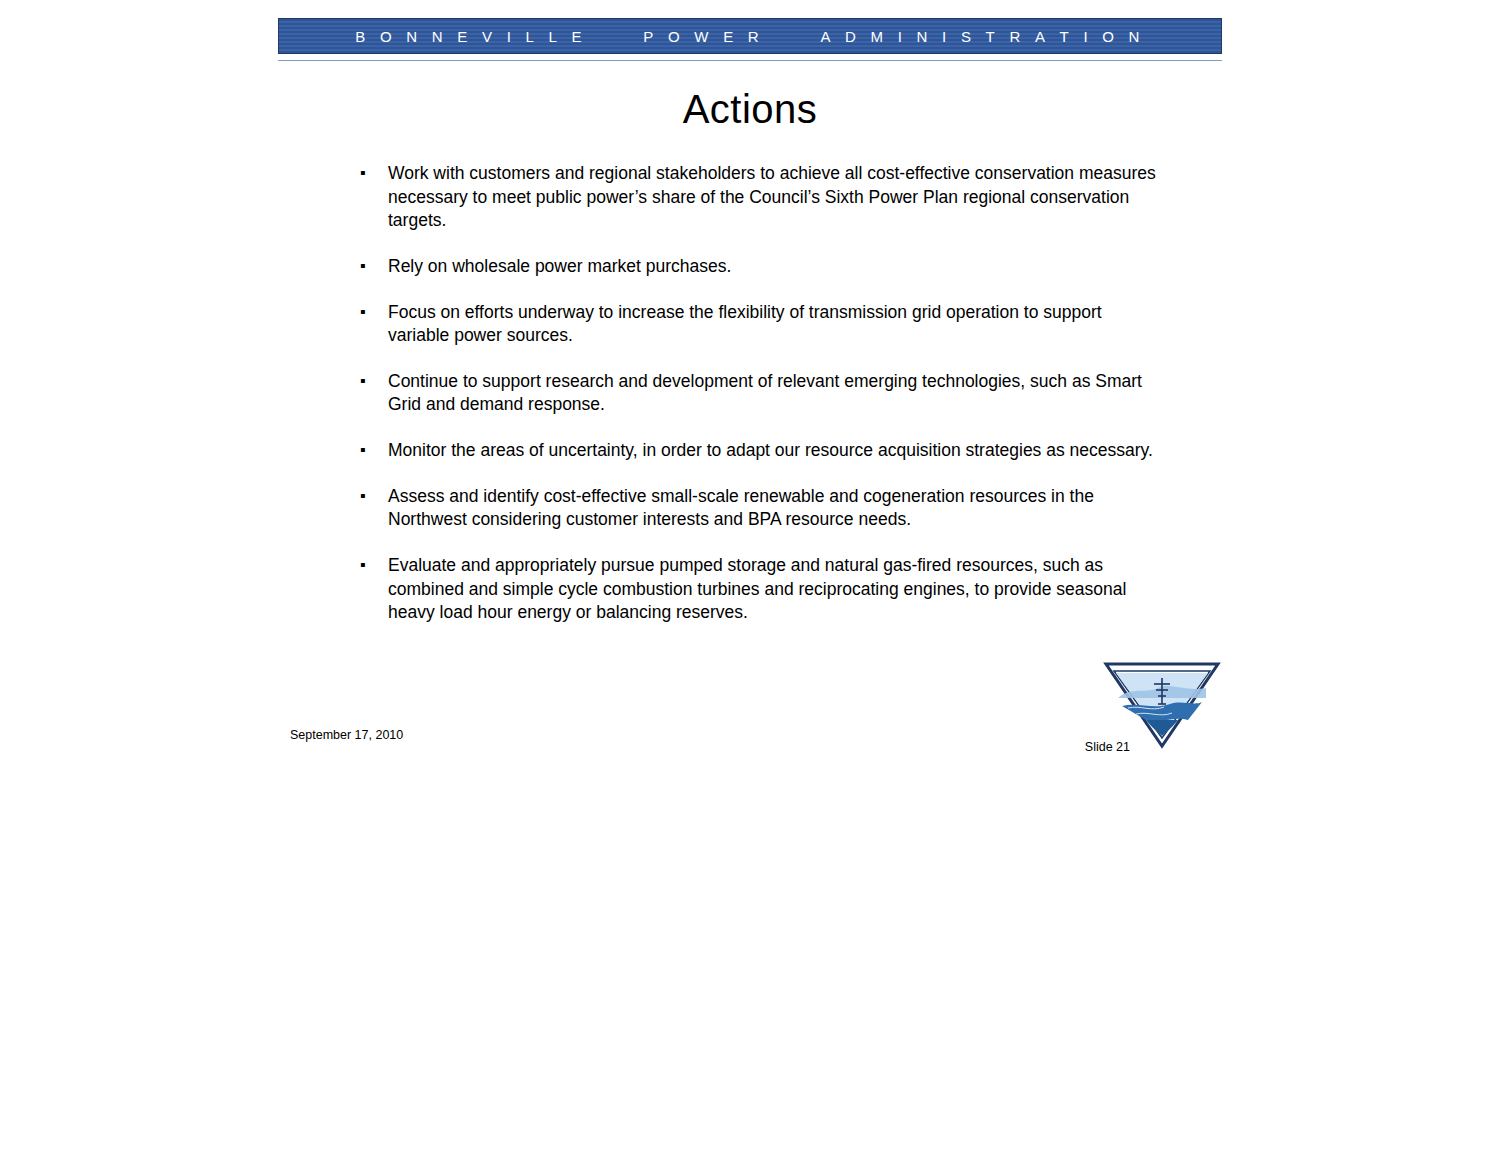B O N N E V I L L E P O W E R A D M I N I S T R A T I O N
Actions
Work with customers and regional stakeholders to achieve all cost-effective conservation measures necessary to meet public power’s share of the Council’s Sixth Power Plan regional conservation targets.
Rely on wholesale power market purchases.
Focus on efforts underway to increase the flexibility of transmission grid operation to support variable power sources.
Continue to support research and development of relevant emerging technologies, such as Smart Grid and demand response.
Monitor the areas of uncertainty, in order to adapt our resource acquisition strategies as necessary.
Assess and identify cost-effective small-scale renewable and cogeneration resources in the Northwest considering customer interests and BPA resource needs.
Evaluate and appropriately pursue pumped storage and natural gas-fired resources, such as combined and simple cycle combustion turbines and reciprocating engines, to provide seasonal heavy load hour energy or balancing reserves.
September 17, 2010
Slide 21